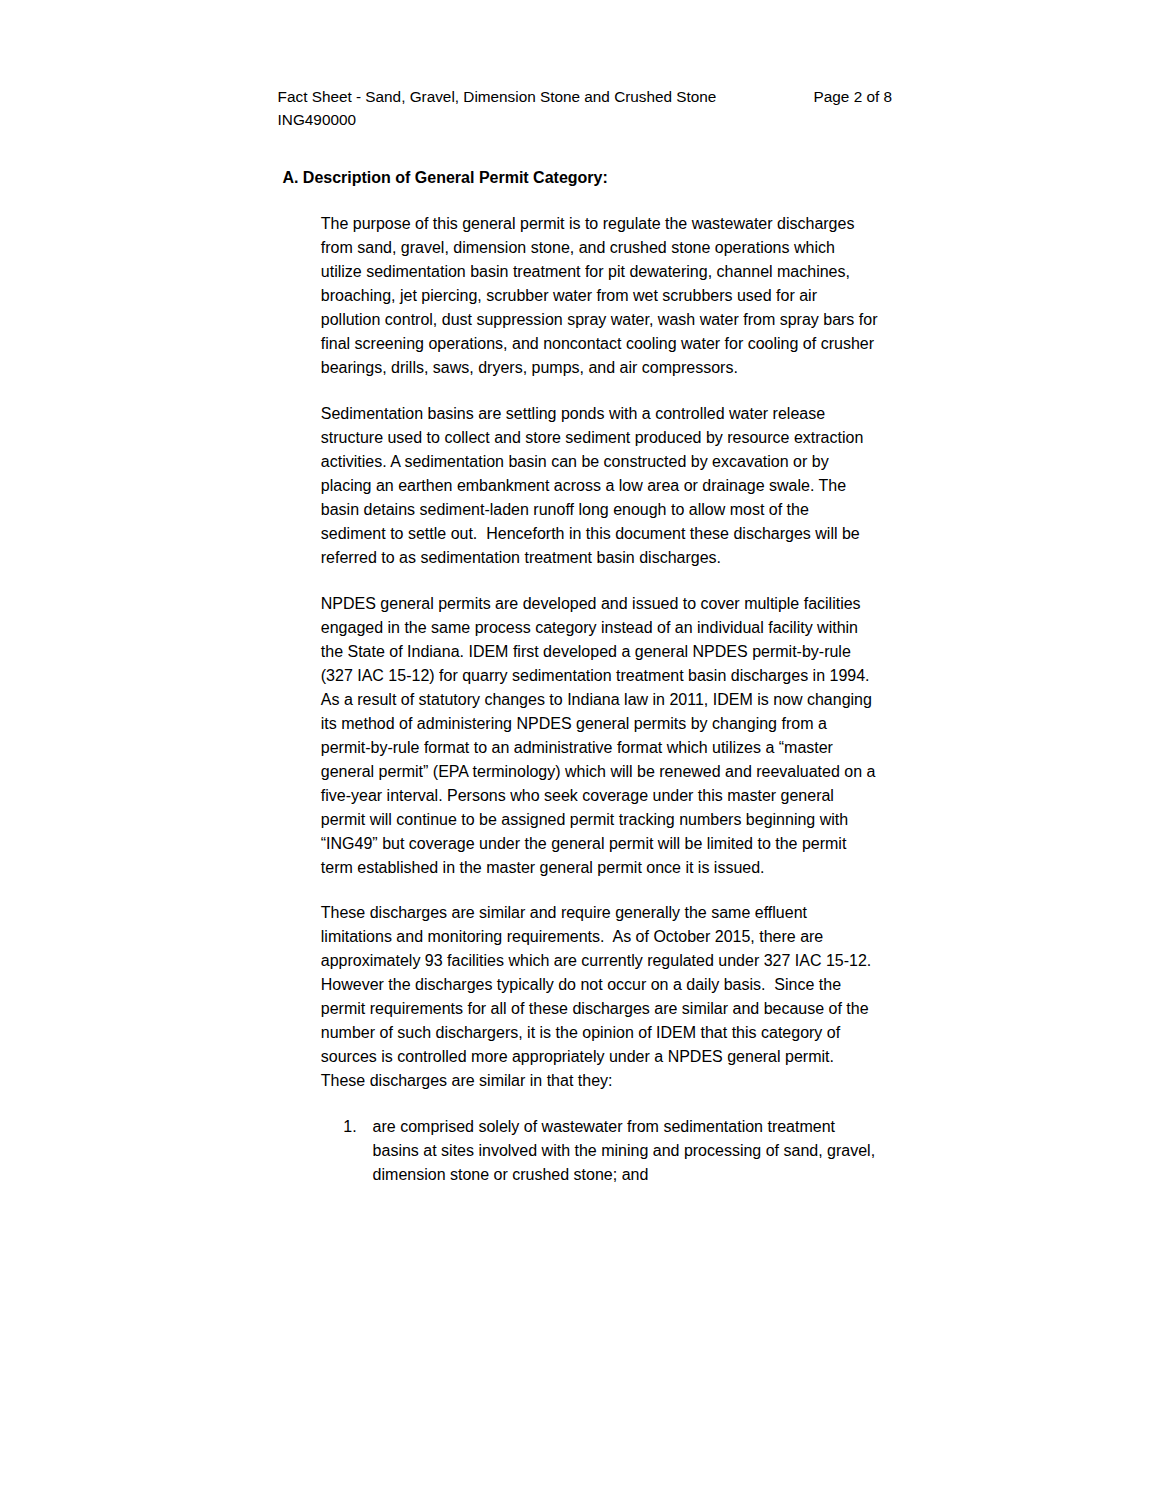Fact Sheet - Sand, Gravel, Dimension Stone and Crushed Stone ING490000
Page 2 of 8
A. Description of General Permit Category:
The purpose of this general permit is to regulate the wastewater discharges from sand, gravel, dimension stone, and crushed stone operations which utilize sedimentation basin treatment for pit dewatering, channel machines, broaching, jet piercing, scrubber water from wet scrubbers used for air pollution control, dust suppression spray water, wash water from spray bars for final screening operations, and noncontact cooling water for cooling of crusher bearings, drills, saws, dryers, pumps, and air compressors.
Sedimentation basins are settling ponds with a controlled water release structure used to collect and store sediment produced by resource extraction activities. A sedimentation basin can be constructed by excavation or by placing an earthen embankment across a low area or drainage swale. The basin detains sediment-laden runoff long enough to allow most of the sediment to settle out. Henceforth in this document these discharges will be referred to as sedimentation treatment basin discharges.
NPDES general permits are developed and issued to cover multiple facilities engaged in the same process category instead of an individual facility within the State of Indiana. IDEM first developed a general NPDES permit-by-rule (327 IAC 15-12) for quarry sedimentation treatment basin discharges in 1994. As a result of statutory changes to Indiana law in 2011, IDEM is now changing its method of administering NPDES general permits by changing from a permit-by-rule format to an administrative format which utilizes a “master general permit” (EPA terminology) which will be renewed and reevaluated on a five-year interval. Persons who seek coverage under this master general permit will continue to be assigned permit tracking numbers beginning with “ING49” but coverage under the general permit will be limited to the permit term established in the master general permit once it is issued.
These discharges are similar and require generally the same effluent limitations and monitoring requirements. As of October 2015, there are approximately 93 facilities which are currently regulated under 327 IAC 15-12. However the discharges typically do not occur on a daily basis. Since the permit requirements for all of these discharges are similar and because of the number of such dischargers, it is the opinion of IDEM that this category of sources is controlled more appropriately under a NPDES general permit. These discharges are similar in that they:
are comprised solely of wastewater from sedimentation treatment basins at sites involved with the mining and processing of sand, gravel, dimension stone or crushed stone; and